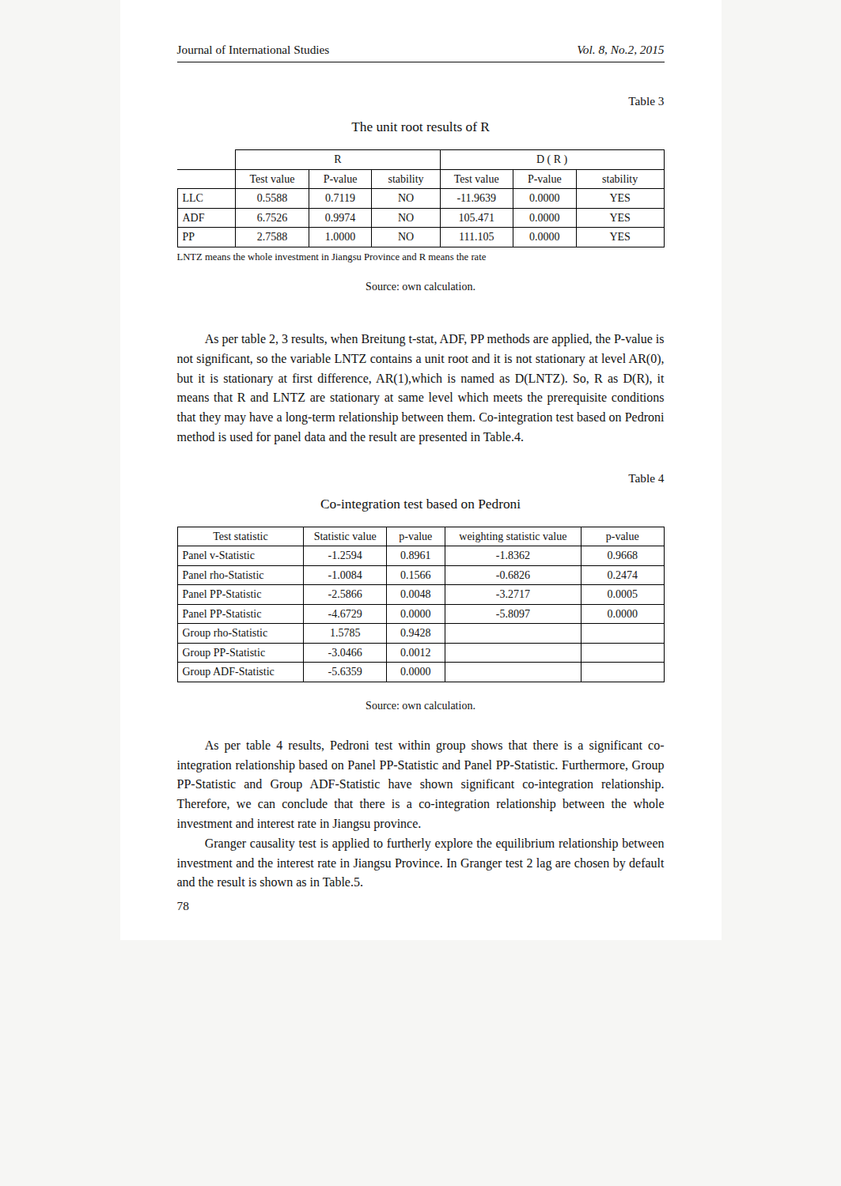Journal of International Studies
Vol. 8, No.2, 2015
Table 3
The unit root results of R
| | R | D ( R ) |
| --- | --- | --- |
| | Test value | P-value | stability | Test value | P-value | stability |
| LLC | 0.5588 | 0.7119 | NO | -11.9639 | 0.0000 | YES |
| ADF | 6.7526 | 0.9974 | NO | 105.471 | 0.0000 | YES |
| PP | 2.7588 | 1.0000 | NO | 111.105 | 0.0000 | YES |
LNTZ means the whole investment in Jiangsu Province and R means the rate
Source: own calculation.
As per table 2, 3 results, when Breitung t-stat, ADF, PP methods are applied, the P-value is not significant, so the variable LNTZ contains a unit root and it is not stationary at level AR(0), but it is stationary at first difference, AR(1),which is named as D(LNTZ). So, R as D(R), it means that R and LNTZ are stationary at same level which meets the prerequisite conditions that they may have a long-term relationship between them. Co-integration test based on Pedroni method is used for panel data and the result are presented in Table.4.
Table 4
Co-integration test based on Pedroni
| Test statistic | Statistic value | p-value | weighting statistic value | p-value |
| --- | --- | --- | --- | --- |
| Panel v-Statistic | -1.2594 | 0.8961 | -1.8362 | 0.9668 |
| Panel rho-Statistic | -1.0084 | 0.1566 | -0.6826 | 0.2474 |
| Panel PP-Statistic | -2.5866 | 0.0048 | -3.2717 | 0.0005 |
| Panel PP-Statistic | -4.6729 | 0.0000 | -5.8097 | 0.0000 |
| Group rho-Statistic | 1.5785 | 0.9428 | | |
| Group PP-Statistic | -3.0466 | 0.0012 | | |
| Group ADF-Statistic | -5.6359 | 0.0000 | | |
Source: own calculation.
As per table 4 results, Pedroni test within group shows that there is a significant co-integration relationship based on Panel PP-Statistic and Panel PP-Statistic. Furthermore, Group PP-Statistic and Group ADF-Statistic have shown significant co-integration relationship. Therefore, we can conclude that there is a co-integration relationship between the whole investment and interest rate in Jiangsu province.
Granger causality test is applied to furtherly explore the equilibrium relationship between investment and the interest rate in Jiangsu Province. In Granger test 2 lag are chosen by default and the result is shown as in Table.5.
78